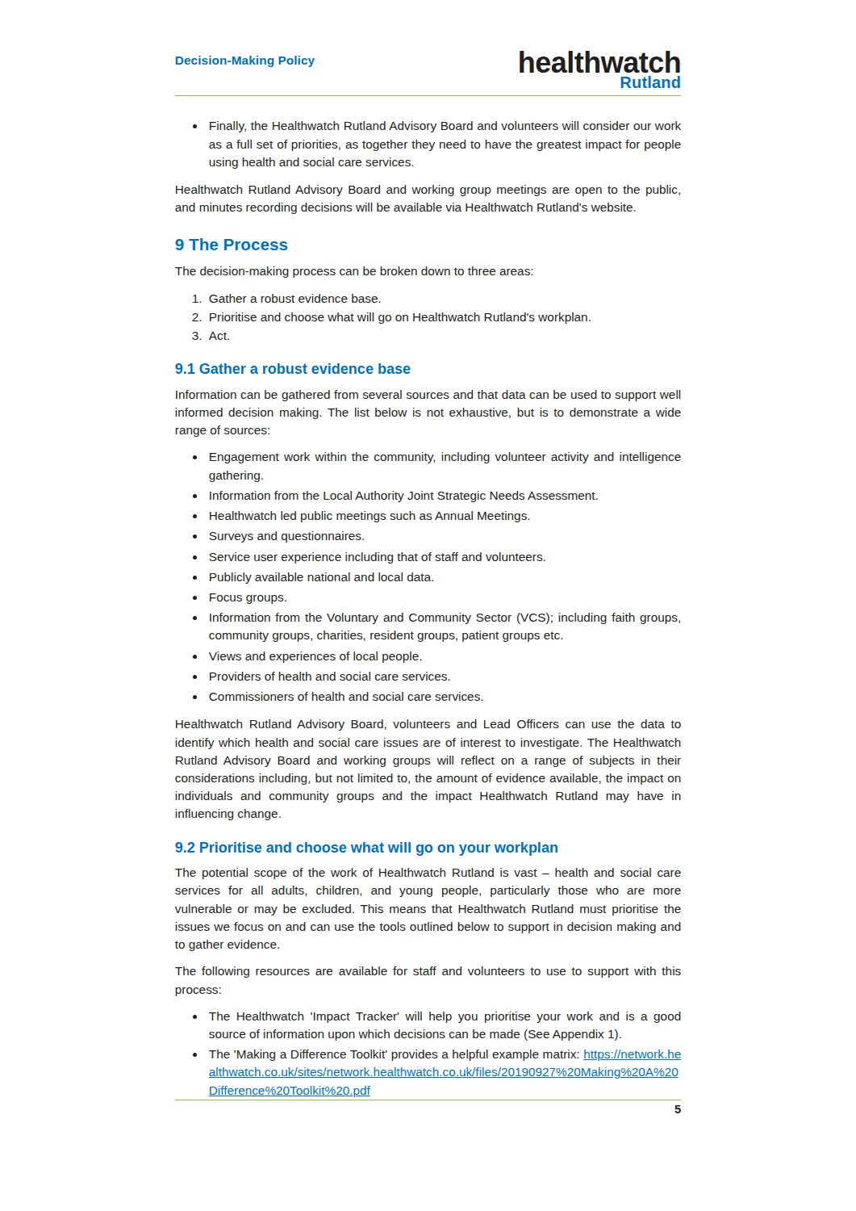Decision-Making Policy
healthwatch
Rutland
Finally, the Healthwatch Rutland Advisory Board and volunteers will consider our work as a full set of priorities, as together they need to have the greatest impact for people using health and social care services.
Healthwatch Rutland Advisory Board and working group meetings are open to the public, and minutes recording decisions will be available via Healthwatch Rutland's website.
9 The Process
The decision-making process can be broken down to three areas:
Gather a robust evidence base.
Prioritise and choose what will go on Healthwatch Rutland's workplan.
Act.
9.1 Gather a robust evidence base
Information can be gathered from several sources and that data can be used to support well informed decision making. The list below is not exhaustive, but is to demonstrate a wide range of sources:
Engagement work within the community, including volunteer activity and intelligence gathering.
Information from the Local Authority Joint Strategic Needs Assessment.
Healthwatch led public meetings such as Annual Meetings.
Surveys and questionnaires.
Service user experience including that of staff and volunteers.
Publicly available national and local data.
Focus groups.
Information from the Voluntary and Community Sector (VCS); including faith groups, community groups, charities, resident groups, patient groups etc.
Views and experiences of local people.
Providers of health and social care services.
Commissioners of health and social care services.
Healthwatch Rutland Advisory Board, volunteers and Lead Officers can use the data to identify which health and social care issues are of interest to investigate. The Healthwatch Rutland Advisory Board and working groups will reflect on a range of subjects in their considerations including, but not limited to, the amount of evidence available, the impact on individuals and community groups and the impact Healthwatch Rutland may have in influencing change.
9.2 Prioritise and choose what will go on your workplan
The potential scope of the work of Healthwatch Rutland is vast – health and social care services for all adults, children, and young people, particularly those who are more vulnerable or may be excluded. This means that Healthwatch Rutland must prioritise the issues we focus on and can use the tools outlined below to support in decision making and to gather evidence.
The following resources are available for staff and volunteers to use to support with this process:
The Healthwatch 'Impact Tracker' will help you prioritise your work and is a good source of information upon which decisions can be made (See Appendix 1).
The 'Making a Difference Toolkit' provides a helpful example matrix: https://network.healthwatch.co.uk/sites/network.healthwatch.co.uk/files/20190927%20Making%20A%20Difference%20Toolkit%20.pdf
5